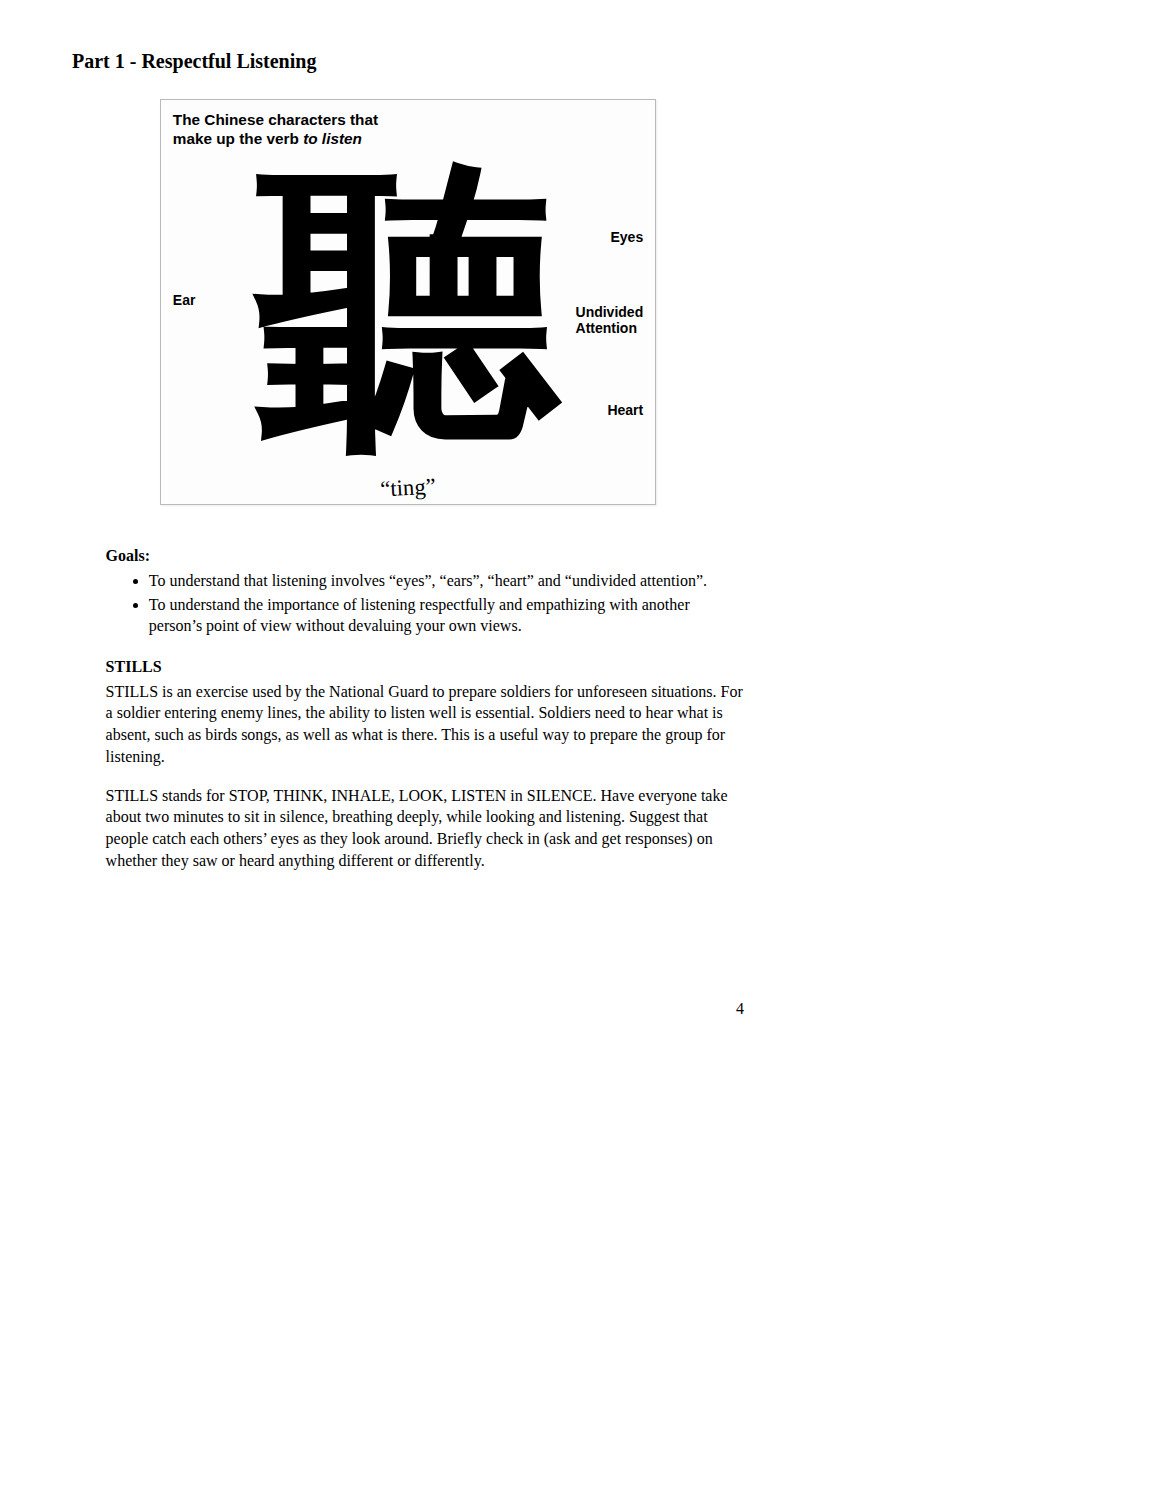Part 1 - Respectful Listening
The Chinese characters that
make up the verb to listen
Ear Eyes Undivided
Attention Heart 聽 “ting”
Goals:
To understand that listening involves “eyes”, “ears”, “heart” and “undivided attention”.
To understand the importance of listening respectfully and empathizing with another person’s point of view without devaluing your own views.
STILLS
STILLS is an exercise used by the National Guard to prepare soldiers for unforeseen situations. For a soldier entering enemy lines, the ability to listen well is essential. Soldiers need to hear what is absent, such as birds songs, as well as what is there. This is a useful way to prepare the group for listening.
STILLS stands for STOP, THINK, INHALE, LOOK, LISTEN in SILENCE. Have everyone take about two minutes to sit in silence, breathing deeply, while looking and listening. Suggest that people catch each others’ eyes as they look around. Briefly check in (ask and get responses) on whether they saw or heard anything different or differently.
4